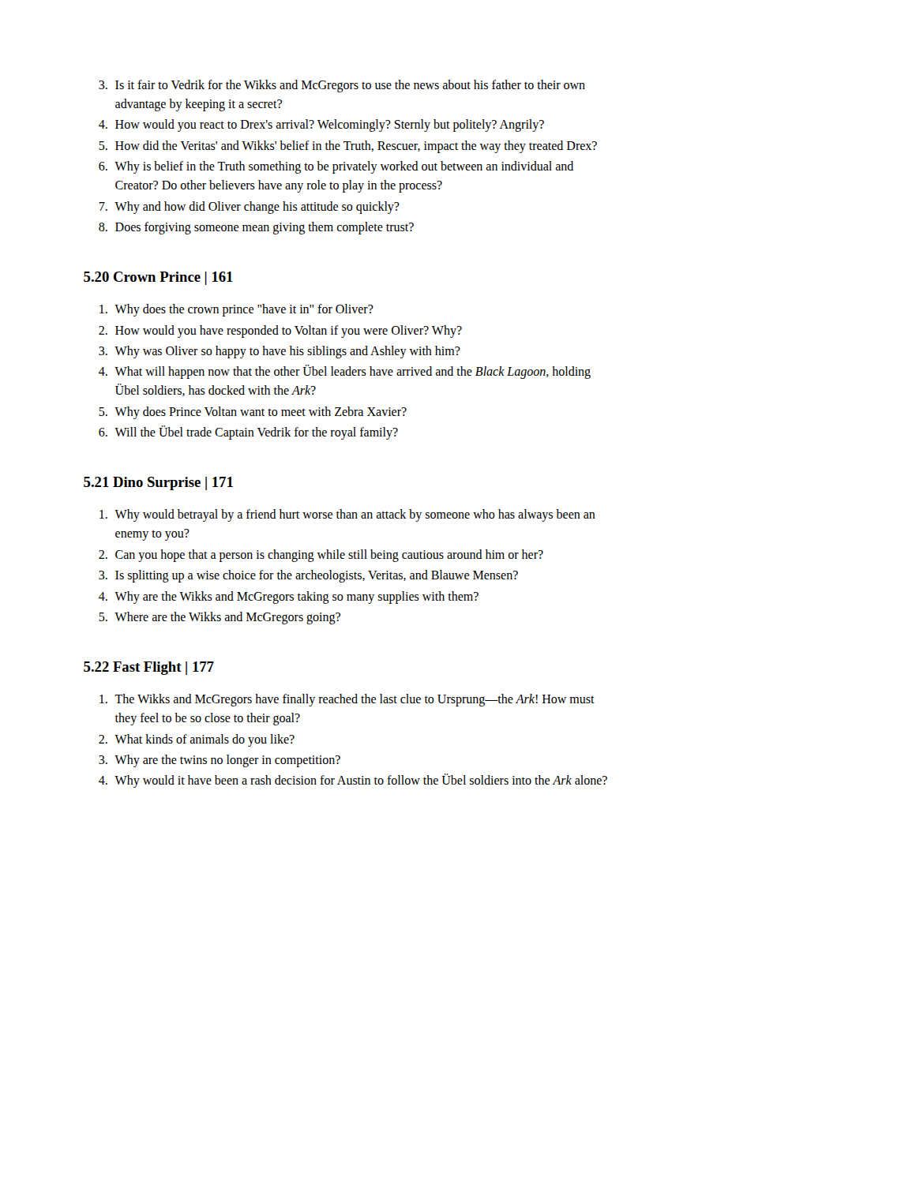Is it fair to Vedrik for the Wikks and McGregors to use the news about his father to their own advantage by keeping it a secret?
How would you react to Drex's arrival? Welcomingly? Sternly but politely? Angrily?
How did the Veritas' and Wikks' belief in the Truth, Rescuer, impact the way they treated Drex?
Why is belief in the Truth something to be privately worked out between an individual and Creator? Do other believers have any role to play in the process?
Why and how did Oliver change his attitude so quickly?
Does forgiving someone mean giving them complete trust?
5.20 Crown Prince | 161
Why does the crown prince "have it in" for Oliver?
How would you have responded to Voltan if you were Oliver? Why?
Why was Oliver so happy to have his siblings and Ashley with him?
What will happen now that the other Übel leaders have arrived and the Black Lagoon, holding Übel soldiers, has docked with the Ark?
Why does Prince Voltan want to meet with Zebra Xavier?
Will the Übel trade Captain Vedrik for the royal family?
5.21 Dino Surprise | 171
Why would betrayal by a friend hurt worse than an attack by someone who has always been an enemy to you?
Can you hope that a person is changing while still being cautious around him or her?
Is splitting up a wise choice for the archeologists, Veritas, and Blauwe Mensen?
Why are the Wikks and McGregors taking so many supplies with them?
Where are the Wikks and McGregors going?
5.22 Fast Flight | 177
The Wikks and McGregors have finally reached the last clue to Ursprung—the Ark! How must they feel to be so close to their goal?
What kinds of animals do you like?
Why are the twins no longer in competition?
Why would it have been a rash decision for Austin to follow the Übel soldiers into the Ark alone?